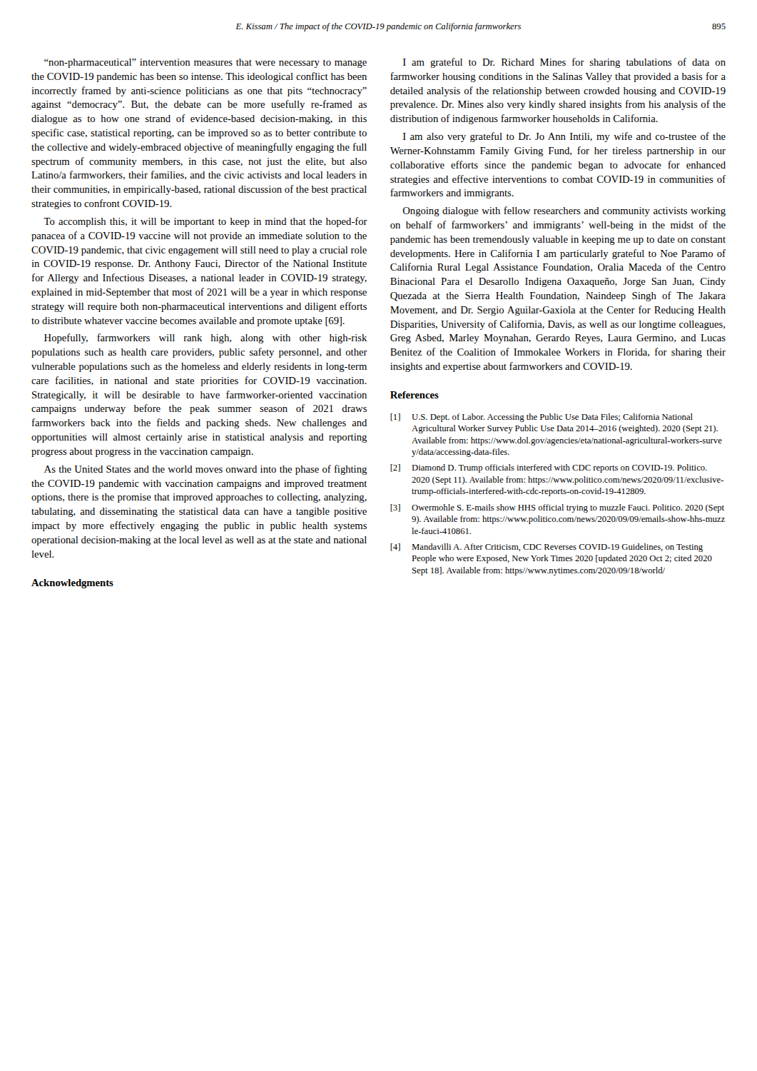E. Kissam / The impact of the COVID-19 pandemic on California farmworkers 895
“non-pharmaceutical” intervention measures that were necessary to manage the COVID-19 pandemic has been so intense. This ideological conflict has been incorrectly framed by anti-science politicians as one that pits “technocracy” against “democracy”. But, the debate can be more usefully re-framed as dialogue as to how one strand of evidence-based decision-making, in this specific case, statistical reporting, can be improved so as to better contribute to the collective and widely-embraced objective of meaningfully engaging the full spectrum of community members, in this case, not just the elite, but also Latino/a farmworkers, their families, and the civic activists and local leaders in their communities, in empirically-based, rational discussion of the best practical strategies to confront COVID-19.
To accomplish this, it will be important to keep in mind that the hoped-for panacea of a COVID-19 vaccine will not provide an immediate solution to the COVID-19 pandemic, that civic engagement will still need to play a crucial role in COVID-19 response. Dr. Anthony Fauci, Director of the National Institute for Allergy and Infectious Diseases, a national leader in COVID-19 strategy, explained in mid-September that most of 2021 will be a year in which response strategy will require both non-pharmaceutical interventions and diligent efforts to distribute whatever vaccine becomes available and promote uptake [69].
Hopefully, farmworkers will rank high, along with other high-risk populations such as health care providers, public safety personnel, and other vulnerable populations such as the homeless and elderly residents in long-term care facilities, in national and state priorities for COVID-19 vaccination. Strategically, it will be desirable to have farmworker-oriented vaccination campaigns underway before the peak summer season of 2021 draws farmworkers back into the fields and packing sheds. New challenges and opportunities will almost certainly arise in statistical analysis and reporting progress about progress in the vaccination campaign.
As the United States and the world moves onward into the phase of fighting the COVID-19 pandemic with vaccination campaigns and improved treatment options, there is the promise that improved approaches to collecting, analyzing, tabulating, and disseminating the statistical data can have a tangible positive impact by more effectively engaging the public in public health systems operational decision-making at the local level as well as at the state and national level.
Acknowledgments
I am grateful to Dr. Richard Mines for sharing tabulations of data on farmworker housing conditions in the Salinas Valley that provided a basis for a detailed analysis of the relationship between crowded housing and COVID-19 prevalence. Dr. Mines also very kindly shared insights from his analysis of the distribution of indigenous farmworker households in California.
I am also very grateful to Dr. Jo Ann Intili, my wife and co-trustee of the Werner-Kohnstamm Family Giving Fund, for her tireless partnership in our collaborative efforts since the pandemic began to advocate for enhanced strategies and effective interventions to combat COVID-19 in communities of farmworkers and immigrants.
Ongoing dialogue with fellow researchers and community activists working on behalf of farmworkers’ and immigrants’ well-being in the midst of the pandemic has been tremendously valuable in keeping me up to date on constant developments. Here in California I am particularly grateful to Noe Paramo of California Rural Legal Assistance Foundation, Oralia Maceda of the Centro Binacional Para el Desarollo Indigena Oaxaqueño, Jorge San Juan, Cindy Quezada at the Sierra Health Foundation, Naindeep Singh of The Jakara Movement, and Dr. Sergio Aguilar-Gaxiola at the Center for Reducing Health Disparities, University of California, Davis, as well as our longtime colleagues, Greg Asbed, Marley Moynahan, Gerardo Reyes, Laura Germino, and Lucas Benitez of the Coalition of Immokalee Workers in Florida, for sharing their insights and expertise about farmworkers and COVID-19.
References
U.S. Dept. of Labor. Accessing the Public Use Data Files; California National Agricultural Worker Survey Public Use Data 2014–2016 (weighted). 2020 (Sept 21). Available from: https://www.dol.gov/agencies/eta/national-agricultural-workers-survey/data/accessing-data-files.
Diamond D. Trump officials interfered with CDC reports on COVID-19. Politico. 2020 (Sept 11). Available from: https://www.politico.com/news/2020/09/11/exclusive-trump-officials-interfered-with-cdc-reports-on-covid-19-412809.
Owermohle S. E-mails show HHS official trying to muzzle Fauci. Politico. 2020 (Sept 9). Available from: https://www.politico.com/news/2020/09/09/emails-show-hhs-muzzle-fauci-410861.
Mandavilli A. After Criticism, CDC Reverses COVID-19 Guidelines, on Testing People who were Exposed, New York Times 2020 [updated 2020 Oct 2; cited 2020 Sept 18]. Available from: https//www.nytimes.com/2020/09/18/world/